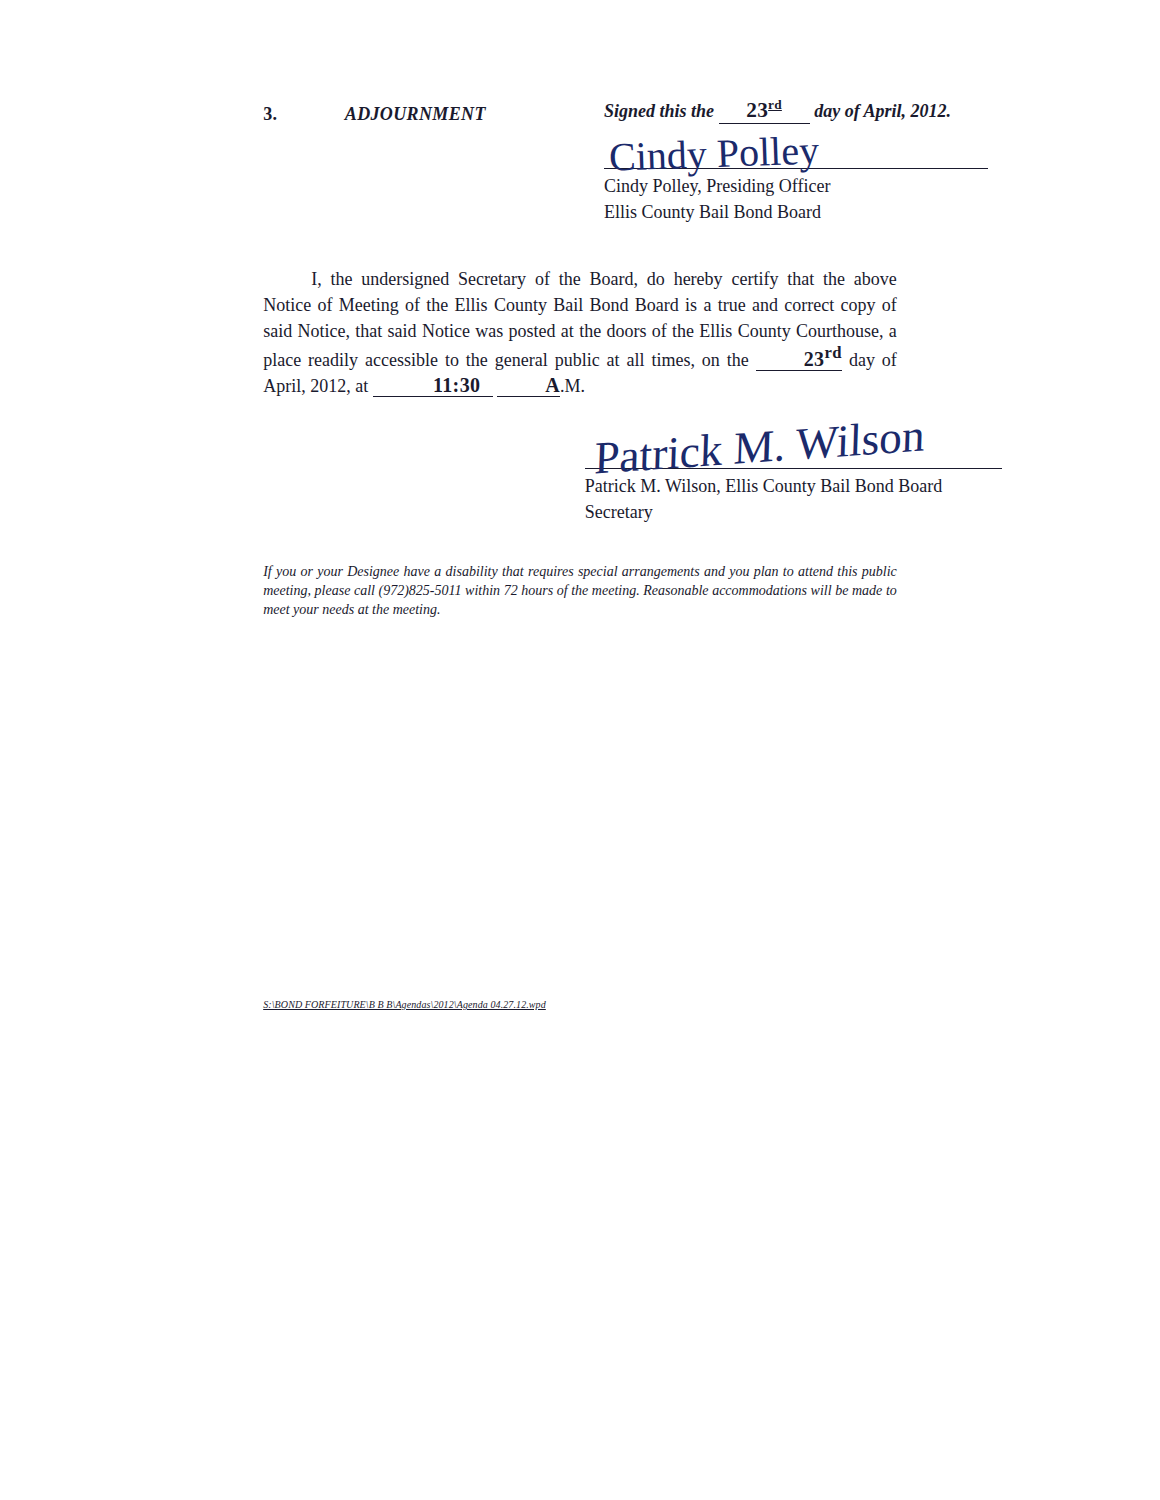3. ADJOURNMENT
Signed this the 23rd day of April, 2012.
Cindy Polley
Cindy Polley, Presiding Officer Ellis County Bail Bond Board
I, the undersigned Secretary of the Board, do hereby certify that the above Notice of Meeting of the Ellis County Bail Bond Board is a true and correct copy of said Notice, that said Notice was posted at the doors of the Ellis County Courthouse, a place readily accessible to the general public at all times, on the 23rd day of April, 2012, at 11:30 A.M.
Patrick M. Wilson
Patrick M. Wilson, Ellis County Bail Bond Board Secretary
If you or your Designee have a disability that requires special arrangements and you plan to attend this public meeting, please call (972)825-5011 within 72 hours of the meeting. Reasonable accommodations will be made to meet your needs at the meeting.
S:\BOND FORFEITURE\B B B\Agendas\2012\Agenda 04.27.12.wpd